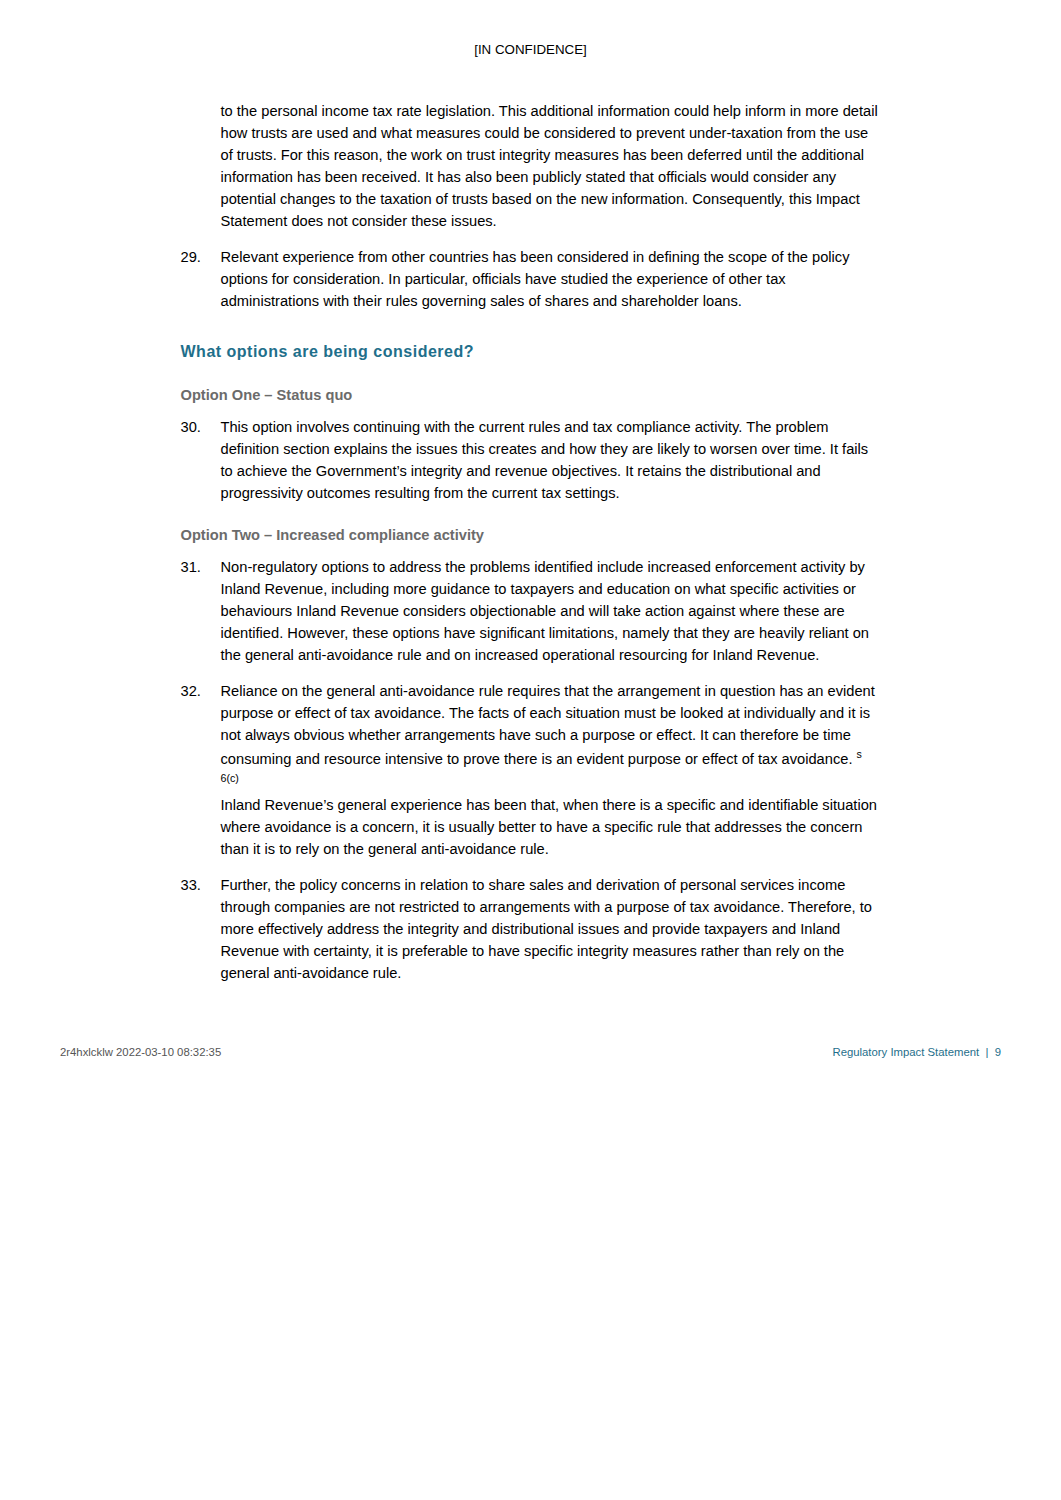[IN CONFIDENCE]
to the personal income tax rate legislation. This additional information could help inform in more detail how trusts are used and what measures could be considered to prevent under-taxation from the use of trusts. For this reason, the work on trust integrity measures has been deferred until the additional information has been received. It has also been publicly stated that officials would consider any potential changes to the taxation of trusts based on the new information. Consequently, this Impact Statement does not consider these issues.
29. Relevant experience from other countries has been considered in defining the scope of the policy options for consideration. In particular, officials have studied the experience of other tax administrations with their rules governing sales of shares and shareholder loans.
What options are being considered?
Option One – Status quo
30. This option involves continuing with the current rules and tax compliance activity. The problem definition section explains the issues this creates and how they are likely to worsen over time. It fails to achieve the Government’s integrity and revenue objectives. It retains the distributional and progressivity outcomes resulting from the current tax settings.
Option Two – Increased compliance activity
31. Non-regulatory options to address the problems identified include increased enforcement activity by Inland Revenue, including more guidance to taxpayers and education on what specific activities or behaviours Inland Revenue considers objectionable and will take action against where these are identified. However, these options have significant limitations, namely that they are heavily reliant on the general anti-avoidance rule and on increased operational resourcing for Inland Revenue.
32. Reliance on the general anti-avoidance rule requires that the arrangement in question has an evident purpose or effect of tax avoidance. The facts of each situation must be looked at individually and it is not always obvious whether arrangements have such a purpose or effect. It can therefore be time consuming and resource intensive to prove there is an evident purpose or effect of tax avoidance. s 6(c)
Inland Revenue’s general experience has been that, when there is a specific and identifiable situation where avoidance is a concern, it is usually better to have a specific rule that addresses the concern than it is to rely on the general anti-avoidance rule.
33. Further, the policy concerns in relation to share sales and derivation of personal services income through companies are not restricted to arrangements with a purpose of tax avoidance. Therefore, to more effectively address the integrity and distributional issues and provide taxpayers and Inland Revenue with certainty, it is preferable to have specific integrity measures rather than rely on the general anti-avoidance rule.
2r4hxlcklw 2022-03-10 08:32:35
Regulatory Impact Statement | 9